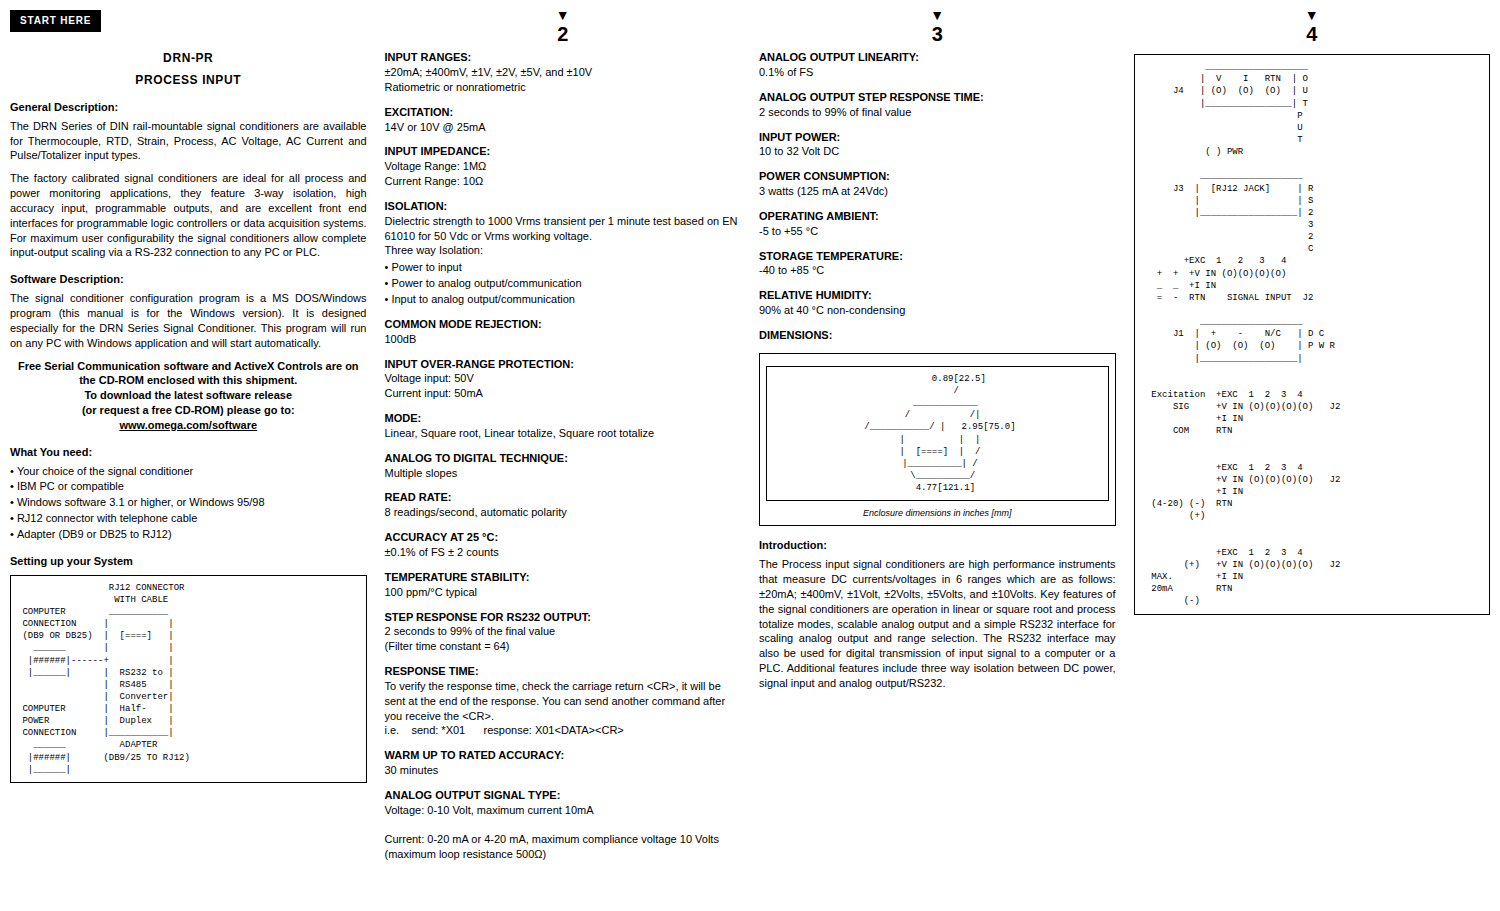START HERE
DRN-PR
PROCESS INPUT
General Description:
The DRN Series of DIN rail-mountable signal conditioners are available for Thermocouple, RTD, Strain, Process, AC Voltage, AC Current and Pulse/Totalizer input types.
The factory calibrated signal conditioners are ideal for all process and power monitoring applications, they feature 3-way isolation, high accuracy input, programmable outputs, and are excellent front end interfaces for programmable logic controllers or data acquisition systems. For maximum user configurability the signal conditioners allow complete input-output scaling via a RS-232 connection to any PC or PLC.
Software Description:
The signal conditioner configuration program is a MS DOS/Windows program (this manual is for the Windows version). It is designed especially for the DRN Series Signal Conditioner. This program will run on any PC with Windows application and will start automatically.
Free Serial Communication software and ActiveX Controls are on the CD-ROM enclosed with this shipment.
To download the latest software release
(or request a free CD-ROM) please go to:
www.omega.com/software
What You need:
Your choice of the signal conditioner
IBM PC or compatible
Windows software 3.1 or higher, or Windows 95/98
RJ12 connector with telephone cable
Adapter (DB9 or DB25 to RJ12)
Setting up your System
RJ12 CONNECTOR WITH CABLE COMPUTER ___________ CONNECTION | | (DB9 OR DB25) | [====] | ______ | | |######|------+ | |______| | RS232 to | | RS485 | | Converter| COMPUTER | Half- | POWER | Duplex | CONNECTION |___________| ______ ADAPTER |######| (DB9/25 TO RJ12) |______|
▼2
Input Ranges: ±20mA; ±400mV, ±1V, ±2V, ±5V, and ±10V
Ratiometric or nonratiometric
Excitation: 14V or 10V @ 25mA
Input Impedance: Voltage Range: 1MΩ
Current Range: 10Ω
Isolation: Dielectric strength to 1000 Vrms transient per 1 minute test based on EN 61010 for 50 Vdc or Vrms working voltage.
Three way Isolation:
Power to input
Power to analog output/communication
Input to analog output/communication
Common Mode Rejection: 100dB
Input Over-Range Protection: Voltage input: 50V
Current input: 50mA
Mode: Linear, Square root, Linear totalize, Square root totalize
Analog to Digital Technique: Multiple slopes
Read Rate: 8 readings/second, automatic polarity
Accuracy at 25 °C: ±0.1% of FS ± 2 counts
Temperature Stability: 100 ppm/°C typical
Step Response for RS232 Output: 2 seconds to 99% of the final value
(Filter time constant = 64)
Response Time: To verify the response time, check the carriage return <CR>, it will be sent at the end of the response. You can send another command after you receive the <CR>.
i.e. send: *X01 response: X01<DATA><CR>
Warm Up to Rated Accuracy: 30 minutes
Analog Output Signal Type: Voltage: 0-10 Volt, maximum current 10mA
Current: 0-20 mA or 4-20 mA, maximum compliance voltage 10 Volts (maximum loop resistance 500Ω)
▼3
Analog Output Linearity: 0.1% of FS
Analog Output Step Response Time: 2 seconds to 99% of final value
Input Power: 10 to 32 Volt DC
Power Consumption: 3 watts (125 mA at 24Vdc)
Operating Ambient: -5 to +55 °C
Storage Temperature: -40 to +85 °C
Relative Humidity: 90% at 40 °C non-condensing
Dimensions:
0.89[22.5] / ____________ / /| /___________/ | 2.95[75.0] | | | | [====] | / |__________| / \__________/ 4.77[121.1]
Enclosure dimensions in inches [mm]
Introduction:
The Process input signal conditioners are high performance instruments that measure DC currents/voltages in 6 ranges which are as follows: ±20mA; ±400mV, ±1Volt, ±2Volts, ±5Volts, and ±10Volts. Key features of the signal conditioners are operation in linear or square root and process totalize modes, scalable analog output and a simple RS232 interface for scaling analog output and range selection. The RS232 interface may also be used for digital transmission of input signal to a computer or a PLC. Additional features include three way isolation between DC power, signal input and analog output/RS232.
▼4
___________________ | V I RTN | O J4 | (O) (O) (O) | U |________________| T P U T ( ) PWR ___________________ J3 | [RJ12 JACK] | R | | S |__________________| 2 3 2 C +EXC 1 2 3 4 + + +V IN (O)(O)(O)(O) _ _ +I IN = - RTN SIGNAL INPUT J2 ___________________ J1 | + - N/C | D C | (O) (O) (O) | P W R |__________________| Excitation +EXC 1 2 3 4 SIG +V IN (O)(O)(O)(O) J2 +I IN COM RTN +EXC 1 2 3 4 +V IN (O)(O)(O)(O) J2 +I IN (4-20) (-) RTN (+) +EXC 1 2 3 4 (+) +V IN (O)(O)(O)(O) J2 MAX. +I IN 20mA RTN (-)